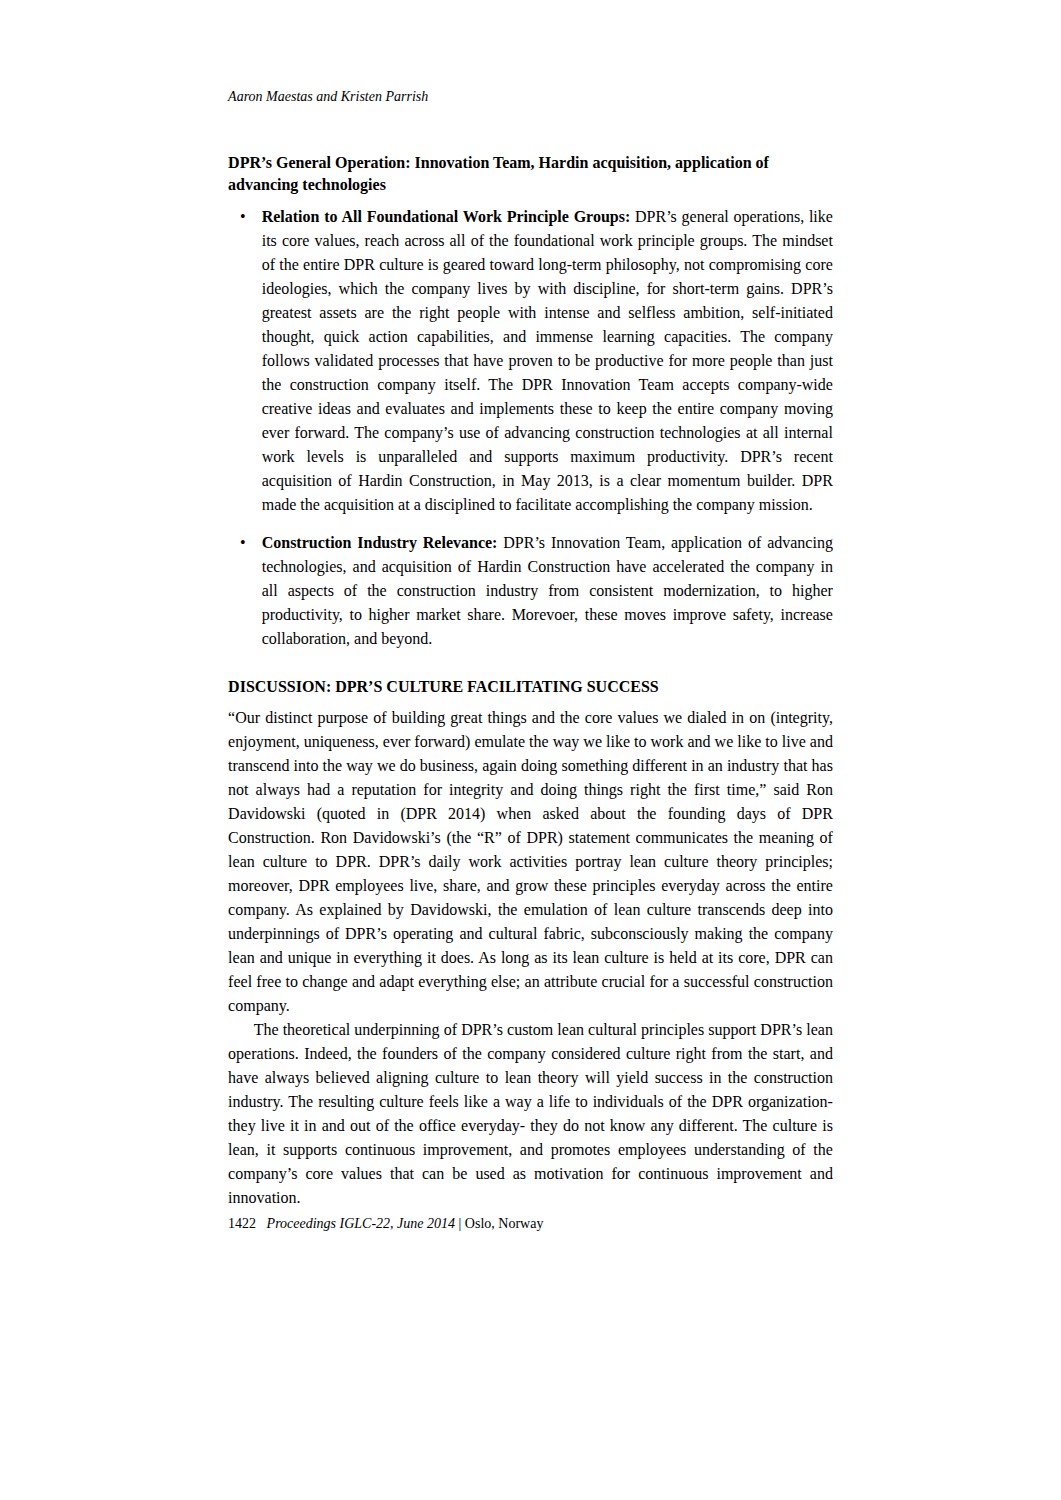Aaron Maestas and Kristen Parrish
DPR’s General Operation: Innovation Team, Hardin acquisition, application of advancing technologies
Relation to All Foundational Work Principle Groups: DPR’s general operations, like its core values, reach across all of the foundational work principle groups. The mindset of the entire DPR culture is geared toward long-term philosophy, not compromising core ideologies, which the company lives by with discipline, for short-term gains. DPR’s greatest assets are the right people with intense and selfless ambition, self-initiated thought, quick action capabilities, and immense learning capacities. The company follows validated processes that have proven to be productive for more people than just the construction company itself. The DPR Innovation Team accepts company-wide creative ideas and evaluates and implements these to keep the entire company moving ever forward. The company’s use of advancing construction technologies at all internal work levels is unparalleled and supports maximum productivity. DPR’s recent acquisition of Hardin Construction, in May 2013, is a clear momentum builder. DPR made the acquisition at a disciplined to facilitate accomplishing the company mission.
Construction Industry Relevance: DPR’s Innovation Team, application of advancing technologies, and acquisition of Hardin Construction have accelerated the company in all aspects of the construction industry from consistent modernization, to higher productivity, to higher market share. Morevoer, these moves improve safety, increase collaboration, and beyond.
DISCUSSION: DPR’S CULTURE FACILITATING SUCCESS
“Our distinct purpose of building great things and the core values we dialed in on (integrity, enjoyment, uniqueness, ever forward) emulate the way we like to work and we like to live and transcend into the way we do business, again doing something different in an industry that has not always had a reputation for integrity and doing things right the first time,” said Ron Davidowski (quoted in (DPR 2014) when asked about the founding days of DPR Construction. Ron Davidowski’s (the “R” of DPR) statement communicates the meaning of lean culture to DPR. DPR’s daily work activities portray lean culture theory principles; moreover, DPR employees live, share, and grow these principles everyday across the entire company. As explained by Davidowski, the emulation of lean culture transcends deep into underpinnings of DPR’s operating and cultural fabric, subconsciously making the company lean and unique in everything it does. As long as its lean culture is held at its core, DPR can feel free to change and adapt everything else; an attribute crucial for a successful construction company.
The theoretical underpinning of DPR’s custom lean cultural principles support DPR’s lean operations. Indeed, the founders of the company considered culture right from the start, and have always believed aligning culture to lean theory will yield success in the construction industry. The resulting culture feels like a way a life to individuals of the DPR organization- they live it in and out of the office everyday- they do not know any different. The culture is lean, it supports continuous improvement, and promotes employees understanding of the company’s core values that can be used as motivation for continuous improvement and innovation.
1422 Proceedings IGLC-22, June 2014 | Oslo, Norway